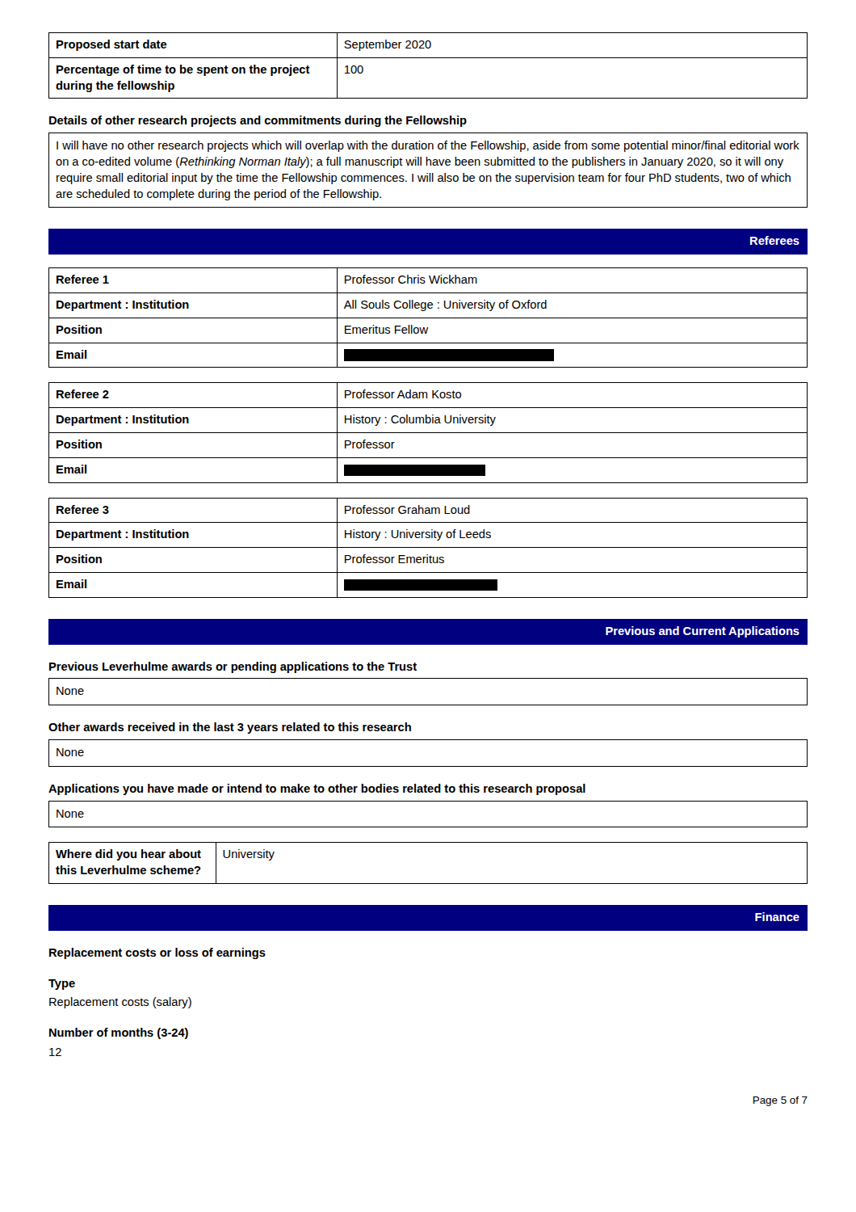| Proposed start date | September 2020 |
| Percentage of time to be spent on the project during the fellowship | 100 |
Details of other research projects and commitments during the Fellowship
I will have no other research projects which will overlap with the duration of the Fellowship, aside from some potential minor/final editorial work on a co-edited volume (Rethinking Norman Italy); a full manuscript will have been submitted to the publishers in January 2020, so it will ony require small editorial input by the time the Fellowship commences. I will also be on the supervision team for four PhD students, two of which are scheduled to complete during the period of the Fellowship.
Referees
| Referee 1 | Professor Chris Wickham |
| Department : Institution | All Souls College : University of Oxford |
| Position | Emeritus Fellow |
| Email | |
| Referee 2 | Professor Adam Kosto |
| Department : Institution | History : Columbia University |
| Position | Professor |
| Email | |
| Referee 3 | Professor Graham Loud |
| Department : Institution | History : University of Leeds |
| Position | Professor Emeritus |
| Email | |
Previous and Current Applications
Previous Leverhulme awards or pending applications to the Trust
None
Other awards received in the last 3 years related to this research
None
Applications you have made or intend to make to other bodies related to this research proposal
None
| Where did you hear about this Leverhulme scheme? | University |
Finance
Replacement costs or loss of earnings
Type
Replacement costs (salary)
Number of months (3-24)
12
Page 5 of 7